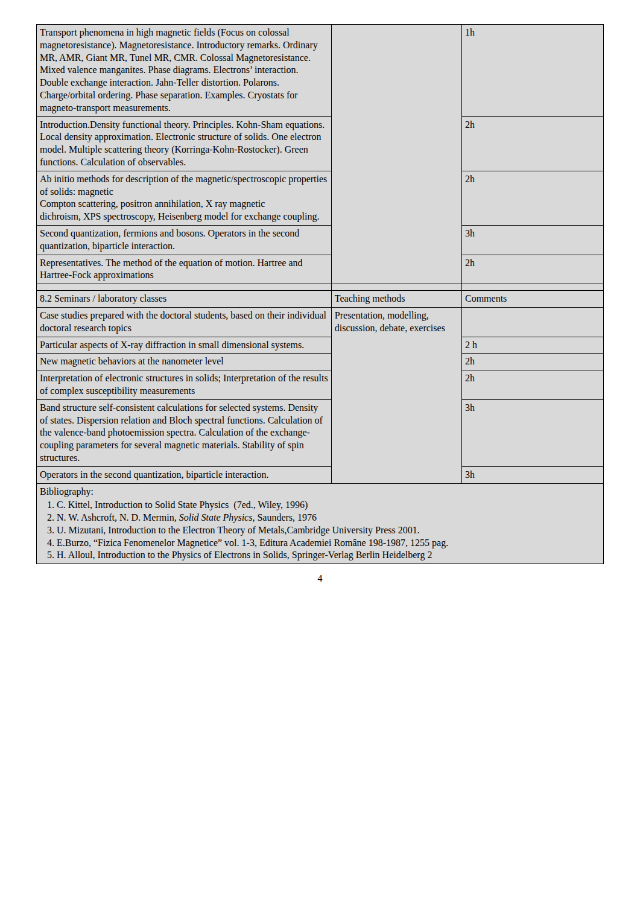| Transport phenomena in high magnetic fields (Focus on colossal magnetoresistance). Magnetoresistance. Introductory remarks. Ordinary MR, AMR, Giant MR, Tunel MR, CMR. Colossal Magnetoresistance. Mixed valence manganites. Phase diagrams. Electrons’ interaction. Double exchange interaction. Jahn-Teller distortion. Polarons. Charge/orbital ordering. Phase separation. Examples. Cryostats for magneto-transport measurements. | | 1h |
| Introduction.Density functional theory. Principles. Kohn-Sham equations. Local density approximation. Electronic structure of solids. One electron model. Multiple scattering theory (Korringa-Kohn-Rostocker). Green functions. Calculation of observables. | 2h |
| Ab initio methods for description of the magnetic/spectroscopic properties of solids: magnetic Compton scattering, positron annihilation, X ray magnetic dichroism, XPS spectroscopy, Heisenberg model for exchange coupling. | 2h |
| Second quantization, fermions and bosons. Operators in the second quantization, biparticle interaction. | 3h |
| Representatives. The method of the equation of motion. Hartree and Hartree-Fock approximations | 2h |
| 8.2 Seminars / laboratory classes | Teaching methods | Comments |
| Case studies prepared with the doctoral students, based on their individual doctoral research topics | Presentation, modelling, discussion, debate, exercises | |
| Particular aspects of X-ray diffraction in small dimensional systems. | 2 h |
| New magnetic behaviors at the nanometer level | 2h |
| Interpretation of electronic structures in solids; Interpretation of the results of complex susceptibility measurements | 2h |
| Band structure self-consistent calculations for selected systems. Density of states. Dispersion relation and Bloch spectral functions. Calculation of the valence-band photoemission spectra. Calculation of the exchange-coupling parameters for several magnetic materials. Stability of spin structures. | 3h |
| Operators in the second quantization, biparticle interaction. | 3h |
| Bibliography: C. Kittel, Introduction to Solid State Physics (7ed., Wiley, 1996) N. W. Ashcroft, N. D. Mermin, Solid State Physics , Saunders, 1976 U. Mizutani, Introduction to the Electron Theory of Metals,Cambridge University Press 2001. E.Burzo, “Fizica Fenomenelor Magnetice” vol. 1-3, Editura Academiei Române 198-1987, 1255 pag. H. Alloul, Introduction to the Physics of Electrons in Solids, Springer-Verlag Berlin Heidelberg 2 |
4